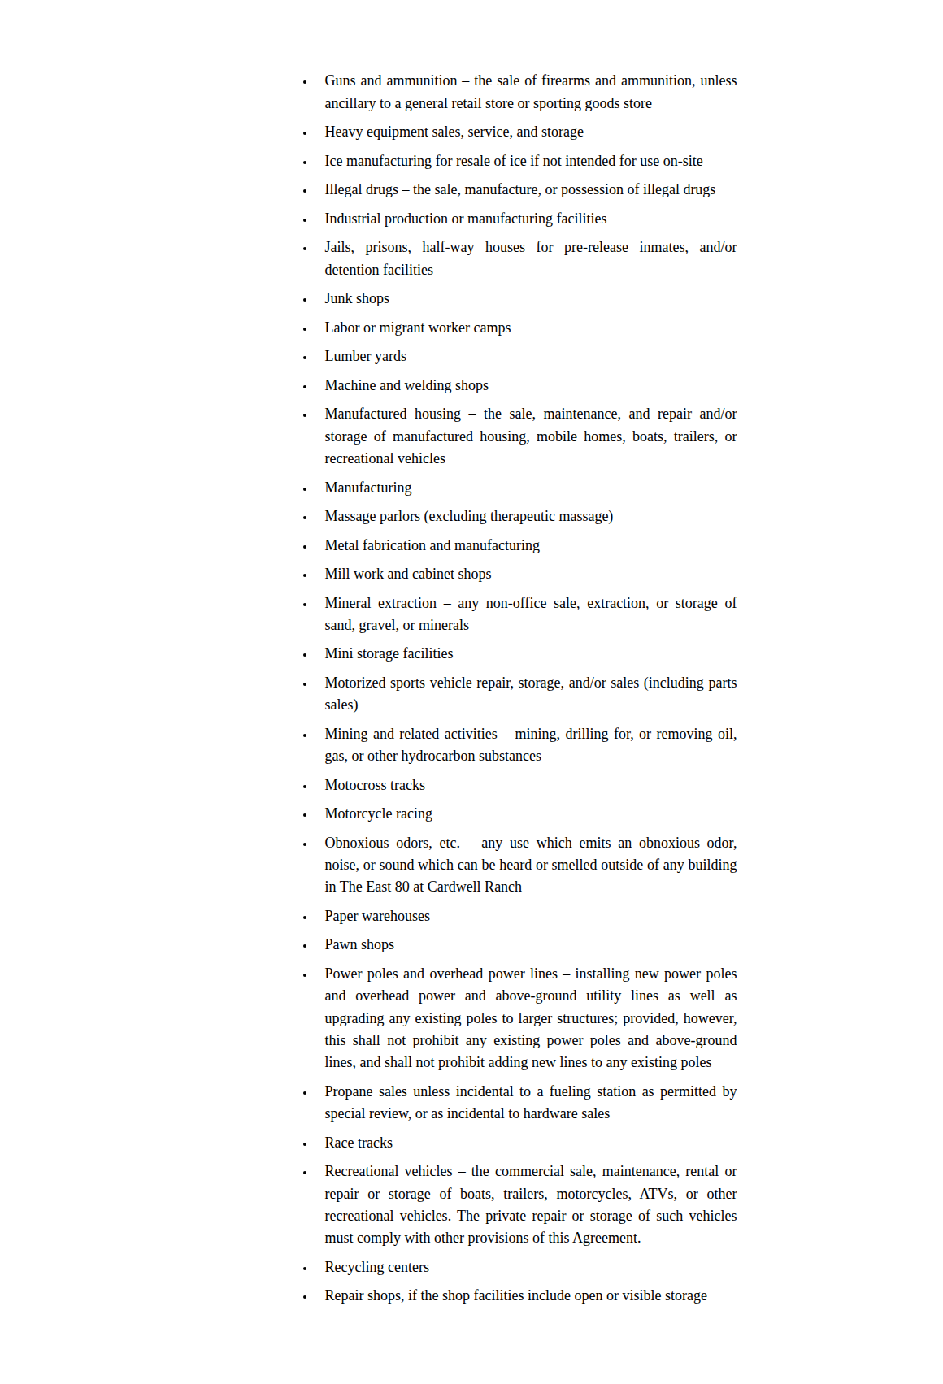Guns and ammunition – the sale of firearms and ammunition, unless ancillary to a general retail store or sporting goods store
Heavy equipment sales, service, and storage
Ice manufacturing for resale of ice if not intended for use on-site
Illegal drugs – the sale, manufacture, or possession of illegal drugs
Industrial production or manufacturing facilities
Jails, prisons, half-way houses for pre-release inmates, and/or detention facilities
Junk shops
Labor or migrant worker camps
Lumber yards
Machine and welding shops
Manufactured housing – the sale, maintenance, and repair and/or storage of manufactured housing, mobile homes, boats, trailers, or recreational vehicles
Manufacturing
Massage parlors (excluding therapeutic massage)
Metal fabrication and manufacturing
Mill work and cabinet shops
Mineral extraction – any non-office sale, extraction, or storage of sand, gravel, or minerals
Mini storage facilities
Motorized sports vehicle repair, storage, and/or sales (including parts sales)
Mining and related activities – mining, drilling for, or removing oil, gas, or other hydrocarbon substances
Motocross tracks
Motorcycle racing
Obnoxious odors, etc. – any use which emits an obnoxious odor, noise, or sound which can be heard or smelled outside of any building in The East 80 at Cardwell Ranch
Paper warehouses
Pawn shops
Power poles and overhead power lines – installing new power poles and overhead power and above-ground utility lines as well as upgrading any existing poles to larger structures; provided, however, this shall not prohibit any existing power poles and above-ground lines, and shall not prohibit adding new lines to any existing poles
Propane sales unless incidental to a fueling station as permitted by special review, or as incidental to hardware sales
Race tracks
Recreational vehicles – the commercial sale, maintenance, rental or repair or storage of boats, trailers, motorcycles, ATVs, or other recreational vehicles. The private repair or storage of such vehicles must comply with other provisions of this Agreement.
Recycling centers
Repair shops, if the shop facilities include open or visible storage